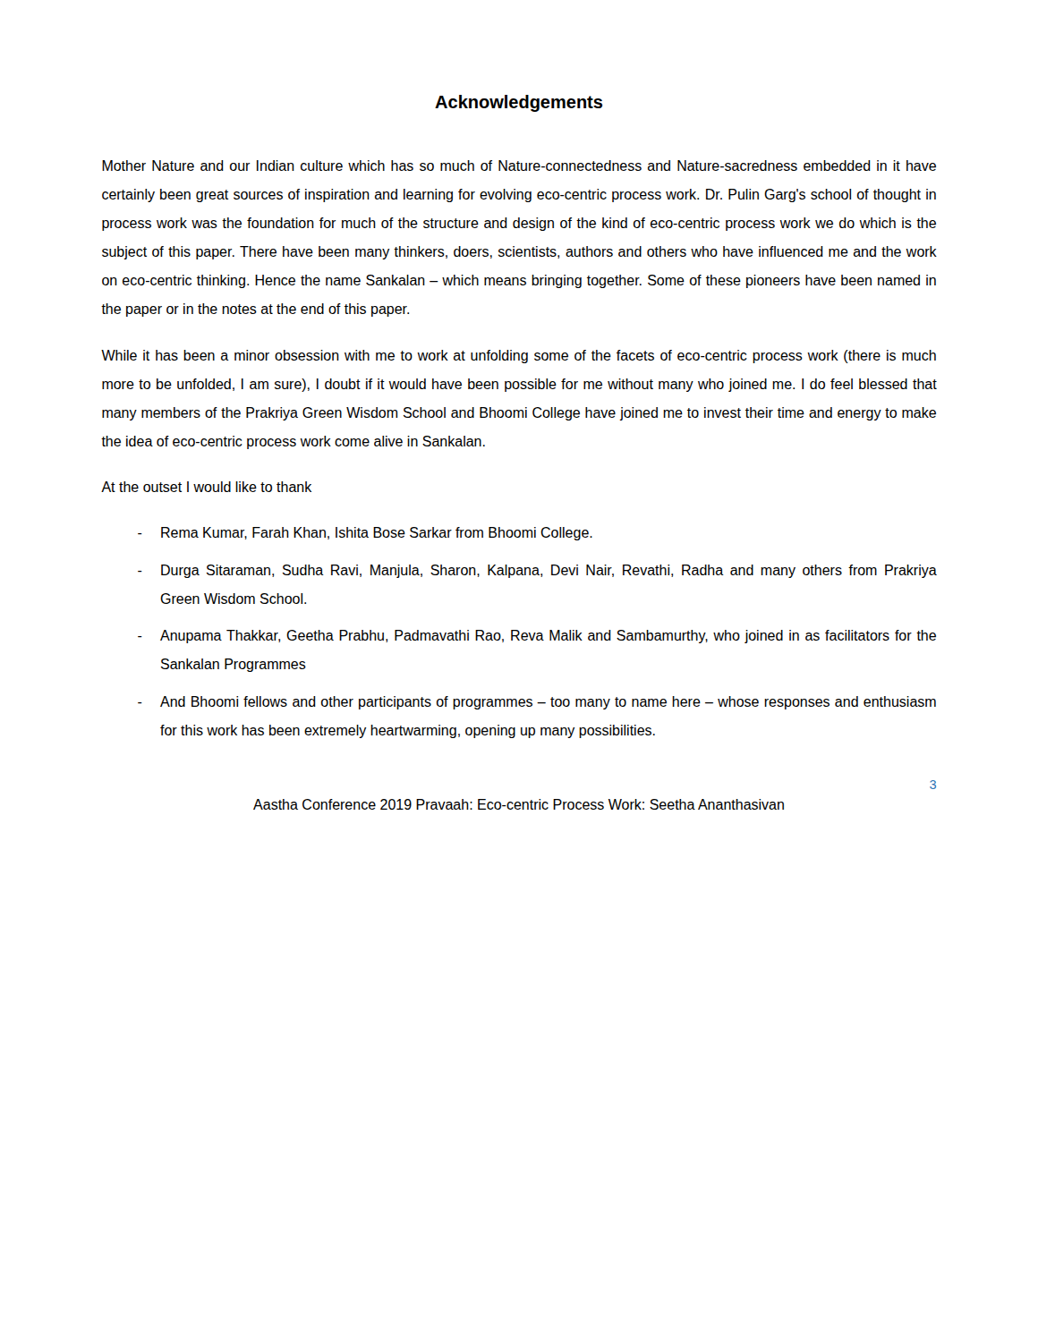Acknowledgements
Mother Nature and our Indian culture which has so much of Nature-connectedness and Nature-sacredness embedded in it have certainly been great sources of inspiration and learning for evolving eco-centric process work. Dr. Pulin Garg's school of thought in process work was the foundation for much of the structure and design of the kind of eco-centric process work we do which is the subject of this paper. There have been many thinkers, doers, scientists, authors and others who have influenced me and the work on eco-centric thinking. Hence the name Sankalan – which means bringing together. Some of these pioneers have been named in the paper or in the notes at the end of this paper.
While it has been a minor obsession with me to work at unfolding some of the facets of eco-centric process work (there is much more to be unfolded, I am sure), I doubt if it would have been possible for me without many who joined me. I do feel blessed that many members of the Prakriya Green Wisdom School and Bhoomi College have joined me to invest their time and energy to make the idea of eco-centric process work come alive in Sankalan.
At the outset I would like to thank
Rema Kumar, Farah Khan, Ishita Bose Sarkar from Bhoomi College.
Durga Sitaraman, Sudha Ravi, Manjula, Sharon, Kalpana, Devi Nair, Revathi, Radha and many others from Prakriya Green Wisdom School.
Anupama Thakkar, Geetha Prabhu, Padmavathi Rao, Reva Malik and Sambamurthy, who joined in as facilitators for the Sankalan Programmes
And Bhoomi fellows and other participants of programmes – too many to name here – whose responses and enthusiasm for this work has been extremely heartwarming, opening up many possibilities.
3
Aastha Conference 2019 Pravaah: Eco-centric Process Work: Seetha Ananthasivan